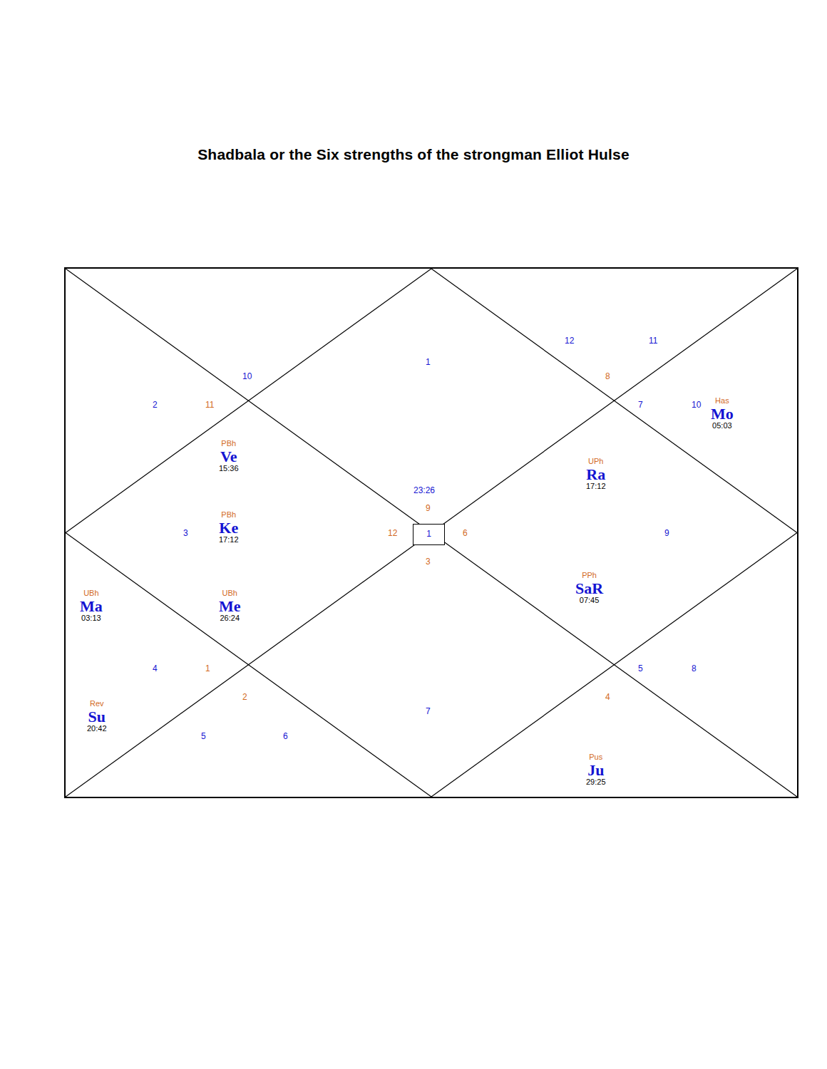Shadbala or the Six strengths of the strongman Elliot Hulse
1
1 12 11 8 7 10 10 2 11 23:26 9 12 6 3 3 9 4 1 2 7 5 6 5 8 4
Has Mo 05:03
PBh Ve 15:36
UPh Ra 17:12
PBh Ke 17:12
PPh SaR 07:45
UBh Ma 03:13
UBh Me 26:24
Rev Su 20:42
Pus Ju 29:25